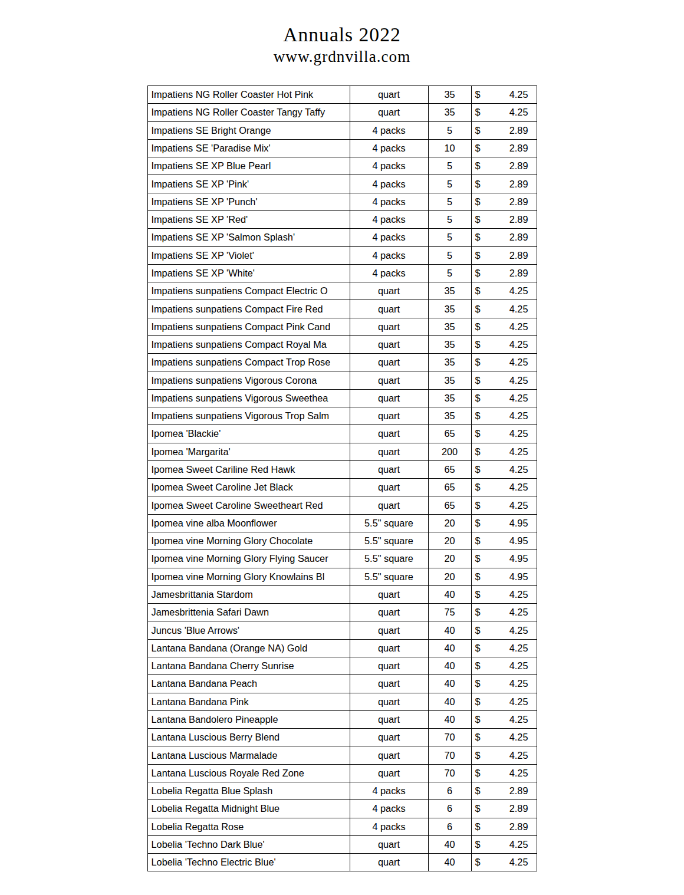Annuals 2022
www.grdnvilla.com
| Impatiens NG Roller Coaster Hot Pink | quart | 35 | $ | 4.25 |
| Impatiens NG Roller Coaster Tangy Taffy | quart | 35 | $ | 4.25 |
| Impatiens SE Bright Orange | 4 packs | 5 | $ | 2.89 |
| Impatiens SE 'Paradise Mix' | 4 packs | 10 | $ | 2.89 |
| Impatiens SE XP Blue Pearl | 4 packs | 5 | $ | 2.89 |
| Impatiens SE XP 'Pink' | 4 packs | 5 | $ | 2.89 |
| Impatiens SE XP 'Punch' | 4 packs | 5 | $ | 2.89 |
| Impatiens SE XP 'Red' | 4 packs | 5 | $ | 2.89 |
| Impatiens SE XP 'Salmon Splash' | 4 packs | 5 | $ | 2.89 |
| Impatiens SE XP 'Violet' | 4 packs | 5 | $ | 2.89 |
| Impatiens SE XP 'White' | 4 packs | 5 | $ | 2.89 |
| Impatiens sunpatiens Compact Electric O | quart | 35 | $ | 4.25 |
| Impatiens sunpatiens Compact Fire Red | quart | 35 | $ | 4.25 |
| Impatiens sunpatiens Compact Pink Cand | quart | 35 | $ | 4.25 |
| Impatiens sunpatiens Compact Royal Ma | quart | 35 | $ | 4.25 |
| Impatiens sunpatiens Compact Trop Rose | quart | 35 | $ | 4.25 |
| Impatiens sunpatiens Vigorous Corona | quart | 35 | $ | 4.25 |
| Impatiens sunpatiens Vigorous Sweethea | quart | 35 | $ | 4.25 |
| Impatiens sunpatiens Vigorous Trop Salm | quart | 35 | $ | 4.25 |
| Ipomea 'Blackie' | quart | 65 | $ | 4.25 |
| Ipomea 'Margarita' | quart | 200 | $ | 4.25 |
| Ipomea Sweet Cariline Red Hawk | quart | 65 | $ | 4.25 |
| Ipomea Sweet Caroline Jet Black | quart | 65 | $ | 4.25 |
| Ipomea Sweet Caroline Sweetheart Red | quart | 65 | $ | 4.25 |
| Ipomea vine alba Moonflower | 5.5" square | 20 | $ | 4.95 |
| Ipomea vine Morning Glory Chocolate | 5.5" square | 20 | $ | 4.95 |
| Ipomea vine Morning Glory Flying Saucer | 5.5" square | 20 | $ | 4.95 |
| Ipomea vine Morning Glory Knowlains Bl | 5.5" square | 20 | $ | 4.95 |
| Jamesbrittania Stardom | quart | 40 | $ | 4.25 |
| Jamesbrittenia Safari Dawn | quart | 75 | $ | 4.25 |
| Juncus 'Blue Arrows' | quart | 40 | $ | 4.25 |
| Lantana Bandana (Orange NA) Gold | quart | 40 | $ | 4.25 |
| Lantana Bandana Cherry Sunrise | quart | 40 | $ | 4.25 |
| Lantana Bandana Peach | quart | 40 | $ | 4.25 |
| Lantana Bandana Pink | quart | 40 | $ | 4.25 |
| Lantana Bandolero Pineapple | quart | 40 | $ | 4.25 |
| Lantana Luscious Berry Blend | quart | 70 | $ | 4.25 |
| Lantana Luscious Marmalade | quart | 70 | $ | 4.25 |
| Lantana Luscious Royale Red Zone | quart | 70 | $ | 4.25 |
| Lobelia Regatta Blue Splash | 4 packs | 6 | $ | 2.89 |
| Lobelia Regatta Midnight Blue | 4 packs | 6 | $ | 2.89 |
| Lobelia Regatta Rose | 4 packs | 6 | $ | 2.89 |
| Lobelia 'Techno Dark Blue' | quart | 40 | $ | 4.25 |
| Lobelia 'Techno Electric Blue' | quart | 40 | $ | 4.25 |